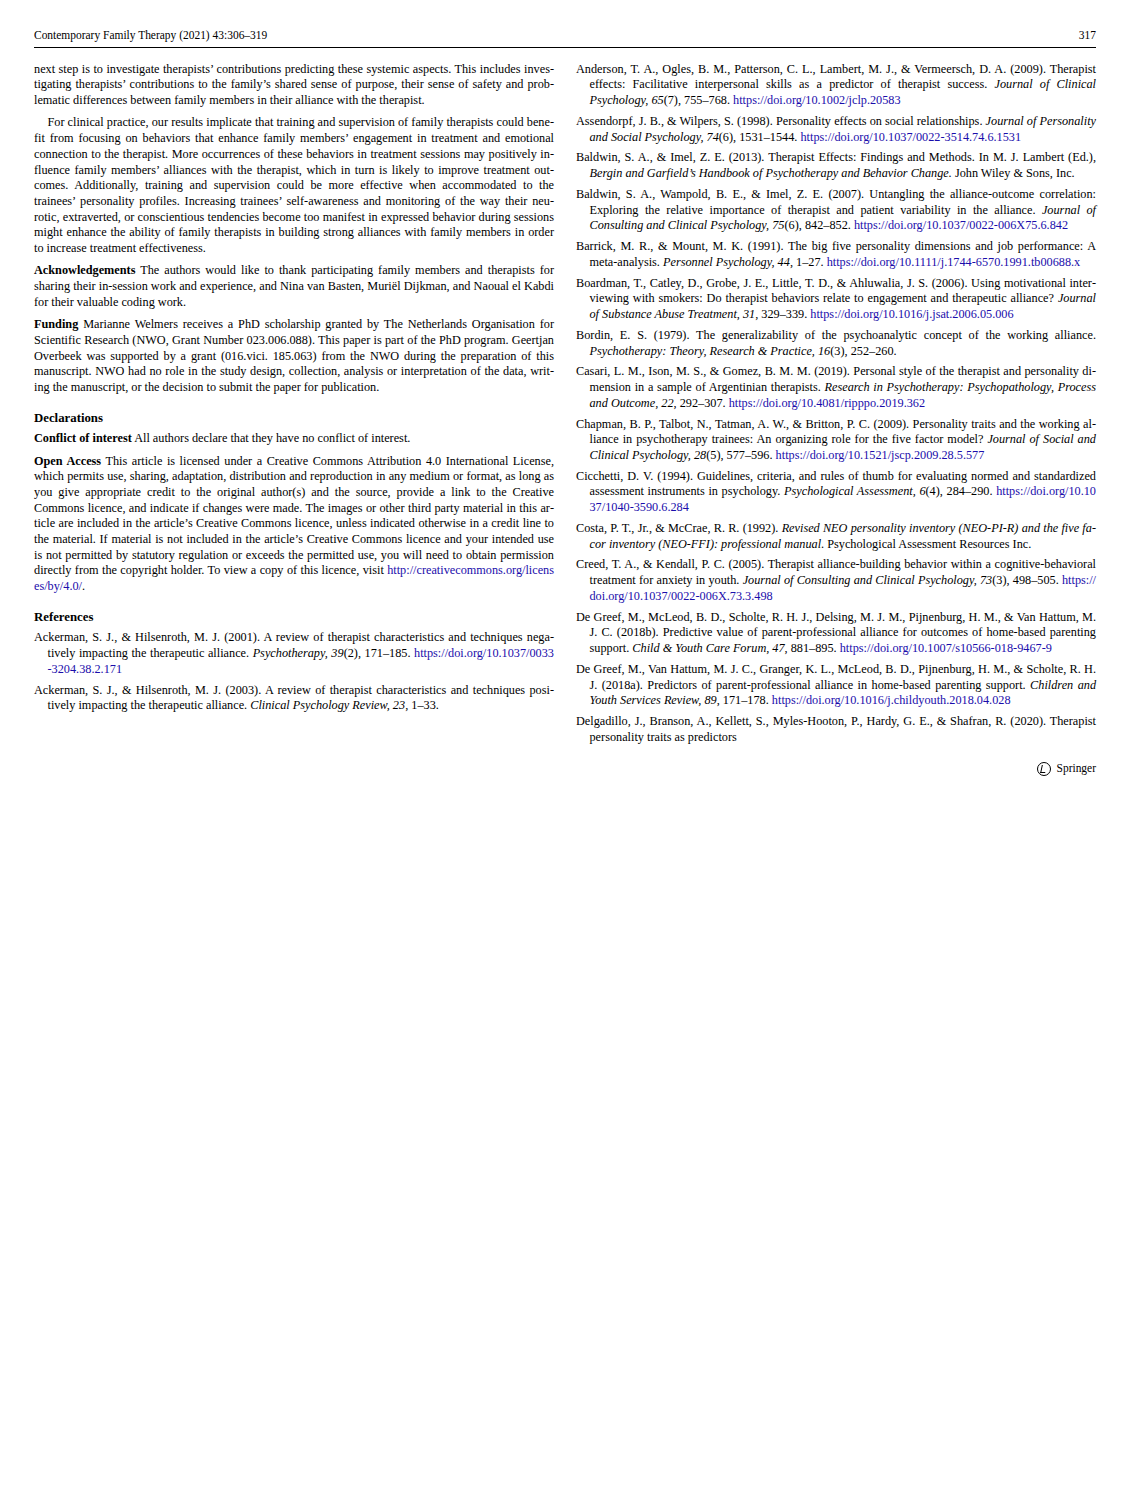Contemporary Family Therapy (2021) 43:306–319 317
next step is to investigate therapists’ contributions predicting these systemic aspects. This includes investigating therapists’ contributions to the family’s shared sense of purpose, their sense of safety and problematic differences between family members in their alliance with the therapist.
For clinical practice, our results implicate that training and supervision of family therapists could benefit from focusing on behaviors that enhance family members’ engagement in treatment and emotional connection to the therapist. More occurrences of these behaviors in treatment sessions may positively influence family members’ alliances with the therapist, which in turn is likely to improve treatment outcomes. Additionally, training and supervision could be more effective when accommodated to the trainees’ personality profiles. Increasing trainees’ self-awareness and monitoring of the way their neurotic, extraverted, or conscientious tendencies become too manifest in expressed behavior during sessions might enhance the ability of family therapists in building strong alliances with family members in order to increase treatment effectiveness.
Acknowledgements The authors would like to thank participating family members and therapists for sharing their in-session work and experience, and Nina van Basten, Muriël Dijkman, and Naoual el Kabdi for their valuable coding work.
Funding Marianne Welmers receives a PhD scholarship granted by The Netherlands Organisation for Scientific Research (NWO, Grant Number 023.006.088). This paper is part of the PhD program. Geertjan Overbeek was supported by a grant (016.vici. 185.063) from the NWO during the preparation of this manuscript. NWO had no role in the study design, collection, analysis or interpretation of the data, writing the manuscript, or the decision to submit the paper for publication.
Declarations
Conflict of interest All authors declare that they have no conflict of interest.
Open Access This article is licensed under a Creative Commons Attribution 4.0 International License, which permits use, sharing, adaptation, distribution and reproduction in any medium or format, as long as you give appropriate credit to the original author(s) and the source, provide a link to the Creative Commons licence, and indicate if changes were made. The images or other third party material in this article are included in the article’s Creative Commons licence, unless indicated otherwise in a credit line to the material. If material is not included in the article’s Creative Commons licence and your intended use is not permitted by statutory regulation or exceeds the permitted use, you will need to obtain permission directly from the copyright holder. To view a copy of this licence, visit http://creativecommons.org/licenses/by/4.0/.
References
Ackerman, S. J., & Hilsenroth, M. J. (2001). A review of therapist characteristics and techniques negatively impacting the therapeutic alliance. Psychotherapy, 39(2), 171–185. https://doi.org/10.1037/0033-3204.38.2.171
Ackerman, S. J., & Hilsenroth, M. J. (2003). A review of therapist characteristics and techniques positively impacting the therapeutic alliance. Clinical Psychology Review, 23, 1–33.
Anderson, T. A., Ogles, B. M., Patterson, C. L., Lambert, M. J., & Vermeersch, D. A. (2009). Therapist effects: Facilitative interpersonal skills as a predictor of therapist success. Journal of Clinical Psychology, 65(7), 755–768. https://doi.org/10.1002/jclp.20583
Assendorpf, J. B., & Wilpers, S. (1998). Personality effects on social relationships. Journal of Personality and Social Psychology, 74(6), 1531–1544. https://doi.org/10.1037/0022-3514.74.6.1531
Baldwin, S. A., & Imel, Z. E. (2013). Therapist Effects: Findings and Methods. In M. J. Lambert (Ed.), Bergin and Garfield’s Handbook of Psychotherapy and Behavior Change. John Wiley & Sons, Inc.
Baldwin, S. A., Wampold, B. E., & Imel, Z. E. (2007). Untangling the alliance-outcome correlation: Exploring the relative importance of therapist and patient variability in the alliance. Journal of Consulting and Clinical Psychology, 75(6), 842–852. https://doi.org/10.1037/0022-006X75.6.842
Barrick, M. R., & Mount, M. K. (1991). The big five personality dimensions and job performance: A meta-analysis. Personnel Psychology, 44, 1–27. https://doi.org/10.1111/j.1744-6570.1991.tb00688.x
Boardman, T., Catley, D., Grobe, J. E., Little, T. D., & Ahluwalia, J. S. (2006). Using motivational interviewing with smokers: Do therapist behaviors relate to engagement and therapeutic alliance? Journal of Substance Abuse Treatment, 31, 329–339. https://doi.org/10.1016/j.jsat.2006.05.006
Bordin, E. S. (1979). The generalizability of the psychoanalytic concept of the working alliance. Psychotherapy: Theory, Research & Practice, 16(3), 252–260.
Casari, L. M., Ison, M. S., & Gomez, B. M. M. (2019). Personal style of the therapist and personality dimension in a sample of Argentinian therapists. Research in Psychotherapy: Psychopathology, Process and Outcome, 22, 292–307. https://doi.org/10.4081/ripppo.2019.362
Chapman, B. P., Talbot, N., Tatman, A. W., & Britton, P. C. (2009). Personality traits and the working alliance in psychotherapy trainees: An organizing role for the five factor model? Journal of Social and Clinical Psychology, 28(5), 577–596. https://doi.org/10.1521/jscp.2009.28.5.577
Cicchetti, D. V. (1994). Guidelines, criteria, and rules of thumb for evaluating normed and standardized assessment instruments in psychology. Psychological Assessment, 6(4), 284–290. https://doi.org/10.1037/1040-3590.6.284
Costa, P. T., Jr., & McCrae, R. R. (1992). Revised NEO personality inventory (NEO-PI-R) and the five facor inventory (NEO-FFI): professional manual. Psychological Assessment Resources Inc.
Creed, T. A., & Kendall, P. C. (2005). Therapist alliance-building behavior within a cognitive-behavioral treatment for anxiety in youth. Journal of Consulting and Clinical Psychology, 73(3), 498–505. https://doi.org/10.1037/0022-006X.73.3.498
De Greef, M., McLeod, B. D., Scholte, R. H. J., Delsing, M. J. M., Pijnenburg, H. M., & Van Hattum, M. J. C. (2018b). Predictive value of parent-professional alliance for outcomes of home-based parenting support. Child & Youth Care Forum, 47, 881–895. https://doi.org/10.1007/s10566-018-9467-9
De Greef, M., Van Hattum, M. J. C., Granger, K. L., McLeod, B. D., Pijnenburg, H. M., & Scholte, R. H. J. (2018a). Predictors of parent-professional alliance in home-based parenting support. Children and Youth Services Review, 89, 171–178. https://doi.org/10.1016/j.childyouth.2018.04.028
Delgadillo, J., Branson, A., Kellett, S., Myles-Hooton, P., Hardy, G. E., & Shafran, R. (2020). Therapist personality traits as predictors
Springer